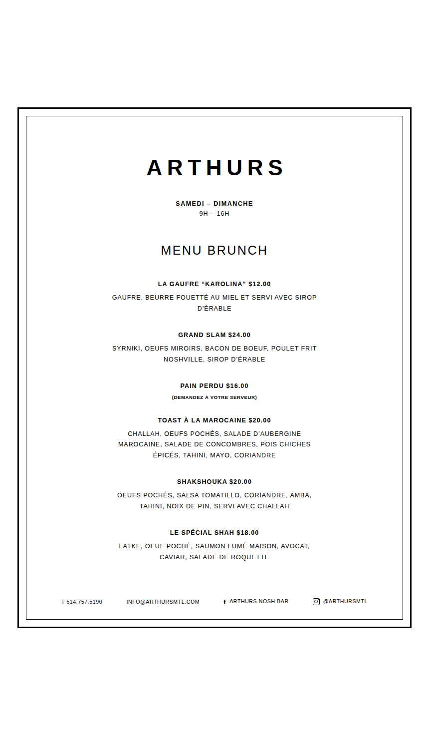ARTHURS
SAMEDI – DIMANCHE
9H – 16H
MENU BRUNCH
LA GAUFRE “KAROLINA” $12.00
GAUFRE, BEURRE FOUETTÉ AU MIEL ET SERVI AVEC SIROP D’ÉRABLE
GRAND SLAM $24.00
SYRNIKI, OEUFS MIROIRS, BACON DE BOEUF, POULET FRIT NOSHVILLE, SIROP D’ÉRABLE
PAIN PERDU $16.00
(DEMANDEZ À VOTRE SERVEUR)
TOAST À LA MAROCAINE $20.00
CHALLAH, OEUFS POCHÉS, SALADE D’AUBERGINE MAROCAINE, SALADE DE CONCOMBRES, POIS CHICHES ÉPICÉS, TAHINI, MAYO, CORIANDRE
SHAKSHOUKA $20.00
OEUFS POCHÉS, SALSA TOMATILLO, CORIANDRE, AMBA, TAHINI, NOIX DE PIN, SERVI AVEC CHALLAH
LE SPÉCIAL SHAH $18.00
LATKE, OEUF POCHÉ, SAUMON FUMÉ MAISON, AVOCAT, CAVIAR, SALADE DE ROQUETTE
T 514.757.5190 INFO@ARTHURSMTL.COM f ARTHURS NOSH BAR @ARTHURSMTL